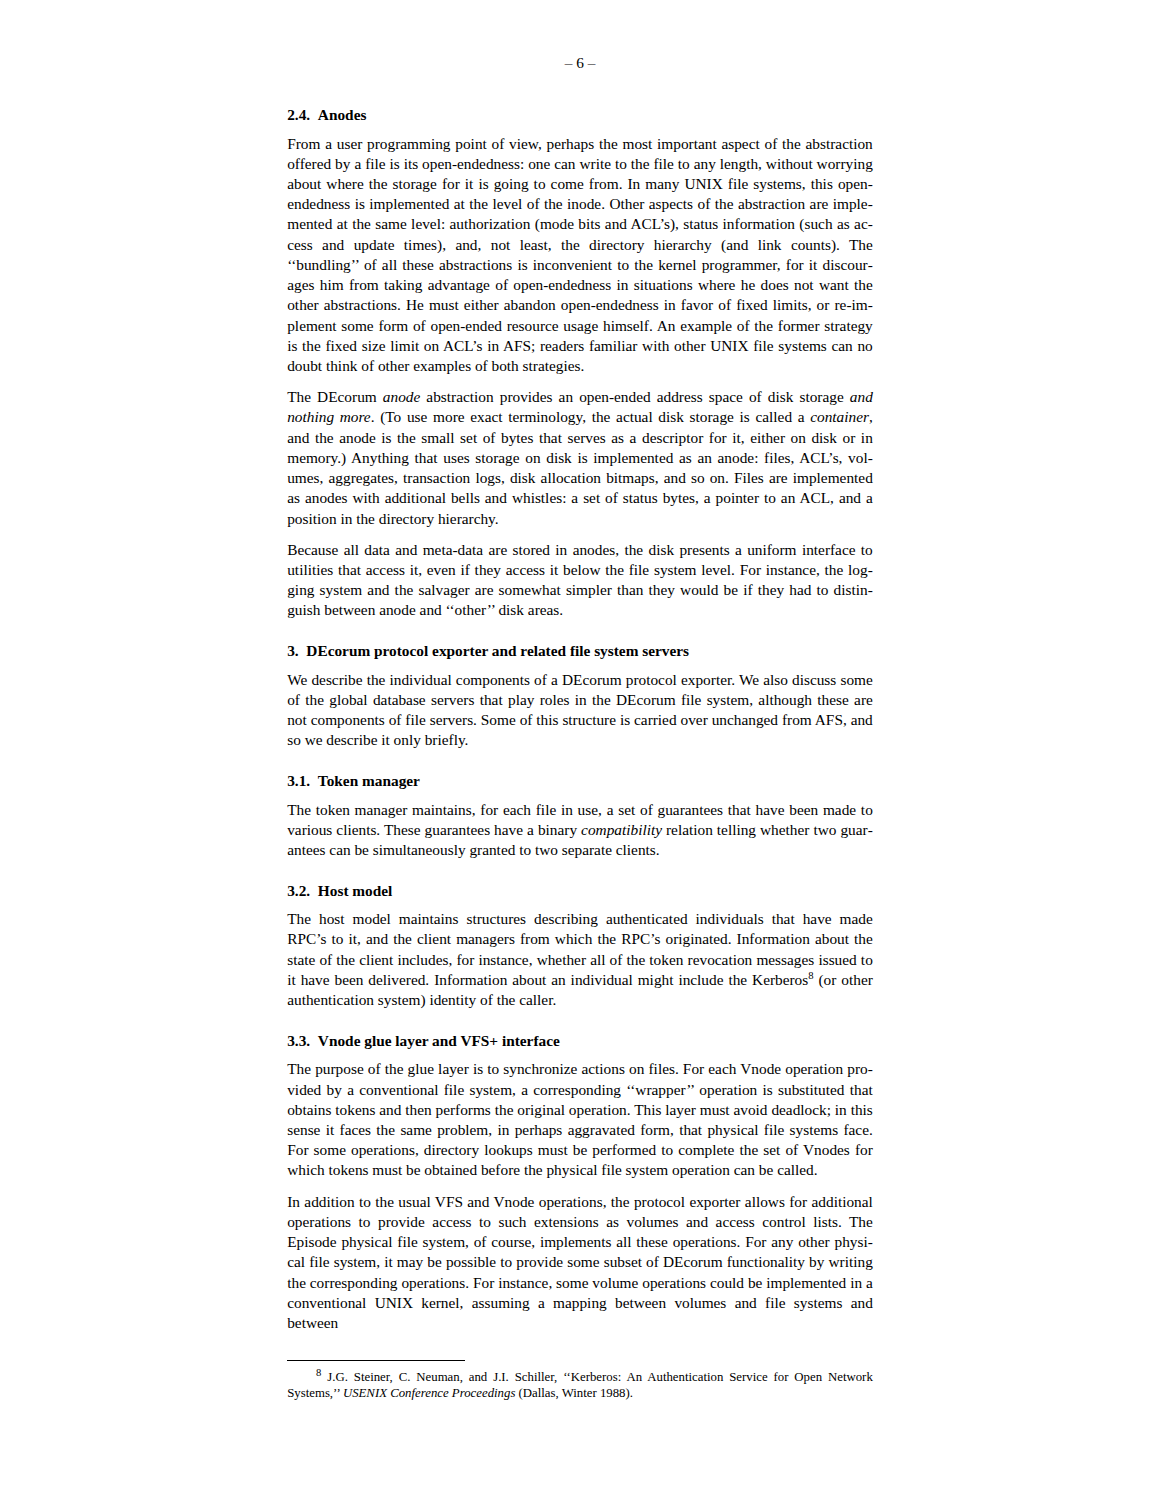– 6 –
2.4. Anodes
From a user programming point of view, perhaps the most important aspect of the abstraction offered by a file is its open-endedness: one can write to the file to any length, without worrying about where the storage for it is going to come from. In many UNIX file systems, this open-endedness is implemented at the level of the inode. Other aspects of the abstraction are implemented at the same level: authorization (mode bits and ACL’s), status information (such as access and update times), and, not least, the directory hierarchy (and link counts). The ‘‘bundling’’ of all these abstractions is inconvenient to the kernel programmer, for it discourages him from taking advantage of open-endedness in situations where he does not want the other abstractions. He must either abandon open-endedness in favor of fixed limits, or re-implement some form of open-ended resource usage himself. An example of the former strategy is the fixed size limit on ACL’s in AFS; readers familiar with other UNIX file systems can no doubt think of other examples of both strategies.
The DEcorum anode abstraction provides an open-ended address space of disk storage and nothing more. (To use more exact terminology, the actual disk storage is called a container, and the anode is the small set of bytes that serves as a descriptor for it, either on disk or in memory.) Anything that uses storage on disk is implemented as an anode: files, ACL’s, volumes, aggregates, transaction logs, disk allocation bitmaps, and so on. Files are implemented as anodes with additional bells and whistles: a set of status bytes, a pointer to an ACL, and a position in the directory hierarchy.
Because all data and meta-data are stored in anodes, the disk presents a uniform interface to utilities that access it, even if they access it below the file system level. For instance, the logging system and the salvager are somewhat simpler than they would be if they had to distinguish between anode and ‘‘other’’ disk areas.
3. DEcorum protocol exporter and related file system servers
We describe the individual components of a DEcorum protocol exporter. We also discuss some of the global database servers that play roles in the DEcorum file system, although these are not components of file servers. Some of this structure is carried over unchanged from AFS, and so we describe it only briefly.
3.1. Token manager
The token manager maintains, for each file in use, a set of guarantees that have been made to various clients. These guarantees have a binary compatibility relation telling whether two guarantees can be simultaneously granted to two separate clients.
3.2. Host model
The host model maintains structures describing authenticated individuals that have made RPC’s to it, and the client managers from which the RPC’s originated. Information about the state of the client includes, for instance, whether all of the token revocation messages issued to it have been delivered. Information about an individual might include the Kerberos8 (or other authentication system) identity of the caller.
3.3. Vnode glue layer and VFS+ interface
The purpose of the glue layer is to synchronize actions on files. For each Vnode operation provided by a conventional file system, a corresponding ‘‘wrapper’’ operation is substituted that obtains tokens and then performs the original operation. This layer must avoid deadlock; in this sense it faces the same problem, in perhaps aggravated form, that physical file systems face. For some operations, directory lookups must be performed to complete the set of Vnodes for which tokens must be obtained before the physical file system operation can be called.
In addition to the usual VFS and Vnode operations, the protocol exporter allows for additional operations to provide access to such extensions as volumes and access control lists. The Episode physical file system, of course, implements all these operations. For any other physical file system, it may be possible to provide some subset of DEcorum functionality by writing the corresponding operations. For instance, some volume operations could be implemented in a conventional UNIX kernel, assuming a mapping between volumes and file systems and between
8 J.G. Steiner, C. Neuman, and J.I. Schiller, ‘‘Kerberos: An Authentication Service for Open Network Systems,’’ USENIX Conference Proceedings (Dallas, Winter 1988).